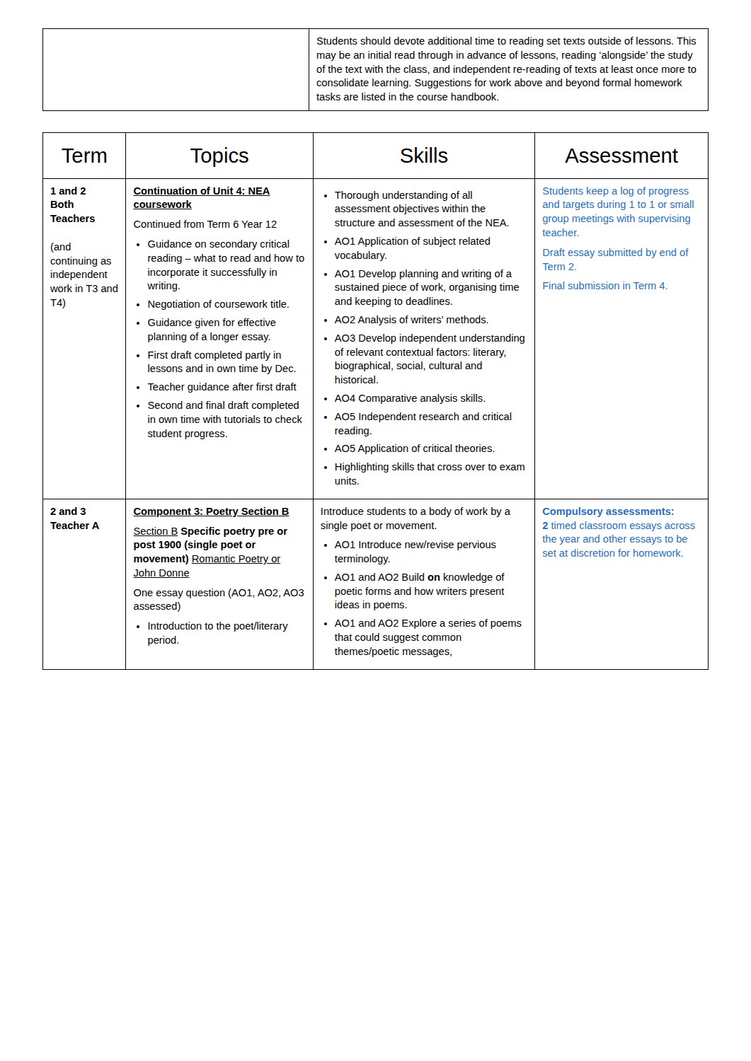| | Students should devote additional time to reading set texts outside of lessons. This may be an initial read through in advance of lessons, reading ‘alongside’ the study of the text with the class, and independent re-reading of texts at least once more to consolidate learning. Suggestions for work above and beyond formal homework tasks are listed in the course handbook. |
| Term | Topics | Skills | Assessment |
| --- | --- | --- | --- |
| 1 and 2 Both Teachers (and continuing as independent work in T3 and T4) | Continuation of Unit 4: NEA coursework Continued from Term 6 Year 12 Guidance on secondary critical reading – what to read and how to incorporate it successfully in writing. Negotiation of coursework title. Guidance given for effective planning of a longer essay. First draft completed partly in lessons and in own time by Dec. Teacher guidance after first draft Second and final draft completed in own time with tutorials to check student progress. | Thorough understanding of all assessment objectives within the structure and assessment of the NEA. AO1 Application of subject related vocabulary. AO1 Develop planning and writing of a sustained piece of work, organising time and keeping to deadlines. AO2 Analysis of writers’ methods. AO3 Develop independent understanding of relevant contextual factors: literary, biographical, social, cultural and historical. AO4 Comparative analysis skills. AO5 Independent research and critical reading. AO5 Application of critical theories. Highlighting skills that cross over to exam units. | Students keep a log of progress and targets during 1 to 1 or small group meetings with supervising teacher. Draft essay submitted by end of Term 2. Final submission in Term 4. |
| 2 and 3 Teacher A | Component 3: Poetry Section B Section B Specific poetry pre or post 1900 (single poet or movement) Romantic Poetry or John Donne One essay question (AO1, AO2, AO3 assessed) Introduction to the poet/literary period. | Introduce students to a body of work by a single poet or movement. AO1 Introduce new/revise pervious terminology. AO1 and AO2 Build on knowledge of poetic forms and how writers present ideas in poems. AO1 and AO2 Explore a series of poems that could suggest common themes/poetic messages, | Compulsory assessments: 2 timed classroom essays across the year and other essays to be set at discretion for homework. |